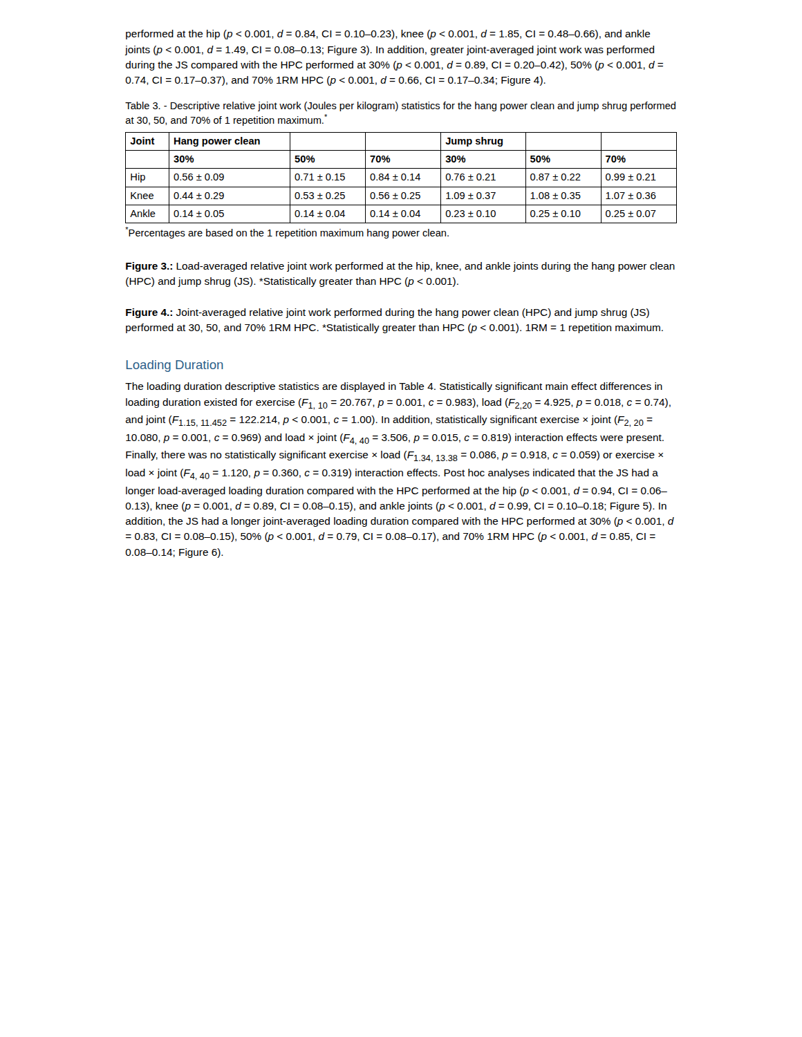performed at the hip (p < 0.001, d = 0.84, CI = 0.10–0.23), knee (p < 0.001, d = 1.85, CI = 0.48–0.66), and ankle joints (p < 0.001, d = 1.49, CI = 0.08–0.13; Figure 3). In addition, greater joint-averaged joint work was performed during the JS compared with the HPC performed at 30% (p < 0.001, d = 0.89, CI = 0.20–0.42), 50% (p < 0.001, d = 0.74, CI = 0.17–0.37), and 70% 1RM HPC (p < 0.001, d = 0.66, CI = 0.17–0.34; Figure 4).
Table 3. - Descriptive relative joint work (Joules per kilogram) statistics for the hang power clean and jump shrug performed at 30, 50, and 70% of 1 repetition maximum. *
| Joint | Hang power clean | | | Jump shrug | | |
| --- | --- | --- | --- | --- | --- | --- |
| | 30% | 50% | 70% | 30% | 50% | 70% |
| Hip | 0.56 ± 0.09 | 0.71 ± 0.15 | 0.84 ± 0.14 | 0.76 ± 0.21 | 0.87 ± 0.22 | 0.99 ± 0.21 |
| Knee | 0.44 ± 0.29 | 0.53 ± 0.25 | 0.56 ± 0.25 | 1.09 ± 0.37 | 1.08 ± 0.35 | 1.07 ± 0.36 |
| Ankle | 0.14 ± 0.05 | 0.14 ± 0.04 | 0.14 ± 0.04 | 0.23 ± 0.10 | 0.25 ± 0.10 | 0.25 ± 0.07 |
*Percentages are based on the 1 repetition maximum hang power clean.
Figure 3.: Load-averaged relative joint work performed at the hip, knee, and ankle joints during the hang power clean (HPC) and jump shrug (JS). *Statistically greater than HPC (p < 0.001).
Figure 4.: Joint-averaged relative joint work performed during the hang power clean (HPC) and jump shrug (JS) performed at 30, 50, and 70% 1RM HPC. *Statistically greater than HPC (p < 0.001). 1RM = 1 repetition maximum.
Loading Duration
The loading duration descriptive statistics are displayed in Table 4. Statistically significant main effect differences in loading duration existed for exercise (F1, 10 = 20.767, p = 0.001, c = 0.983), load (F2,20 = 4.925, p = 0.018, c = 0.74), and joint (F1.15, 11.452 = 122.214, p < 0.001, c = 1.00). In addition, statistically significant exercise × joint (F2, 20 = 10.080, p = 0.001, c = 0.969) and load × joint (F4, 40 = 3.506, p = 0.015, c = 0.819) interaction effects were present. Finally, there was no statistically significant exercise × load (F1.34, 13.38 = 0.086, p = 0.918, c = 0.059) or exercise × load × joint (F4, 40 = 1.120, p = 0.360, c = 0.319) interaction effects. Post hoc analyses indicated that the JS had a longer load-averaged loading duration compared with the HPC performed at the hip (p < 0.001, d = 0.94, CI = 0.06–0.13), knee (p = 0.001, d = 0.89, CI = 0.08–0.15), and ankle joints (p < 0.001, d = 0.99, CI = 0.10–0.18; Figure 5). In addition, the JS had a longer joint-averaged loading duration compared with the HPC performed at 30% (p < 0.001, d = 0.83, CI = 0.08–0.15), 50% (p < 0.001, d = 0.79, CI = 0.08–0.17), and 70% 1RM HPC (p < 0.001, d = 0.85, CI = 0.08–0.14; Figure 6).